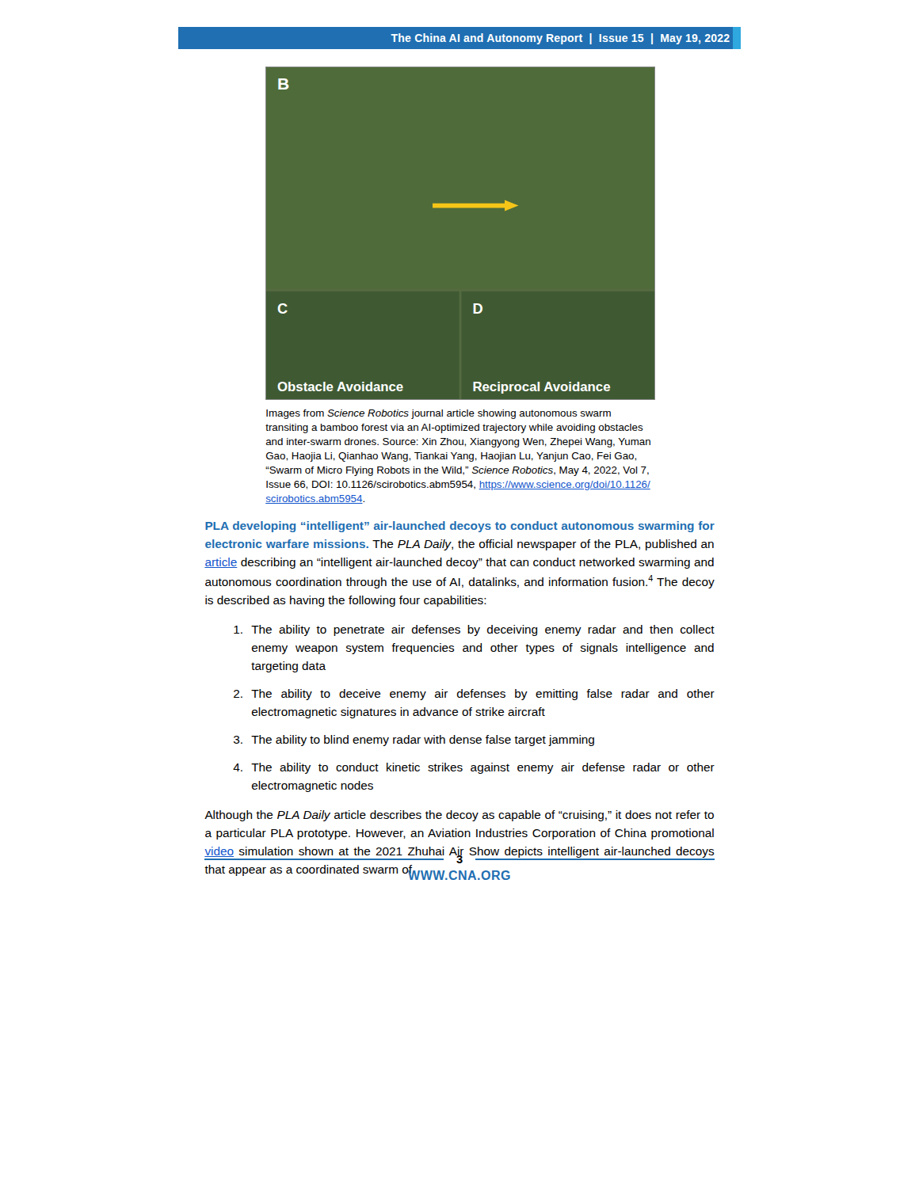The China AI and Autonomy Report | Issue 15 | May 19, 2022
Images from Science Robotics journal article showing autonomous swarm transiting a bamboo forest via an AI-optimized trajectory while avoiding obstacles and inter-swarm drones. Source: Xin Zhou, Xiangyong Wen, Zhepei Wang, Yuman Gao, Haojia Li, Qianhao Wang, Tiankai Yang, Haojian Lu, Yanjun Cao, Fei Gao, “Swarm of Micro Flying Robots in the Wild,” Science Robotics, May 4, 2022, Vol 7, Issue 66, DOI: 10.1126/scirobotics.abm5954, https://www.science.org/doi/10.1126/scirobotics.abm5954.
PLA developing “intelligent” air-launched decoys to conduct autonomous swarming for electronic warfare missions. The PLA Daily, the official newspaper of the PLA, published an article describing an “intelligent air-launched decoy” that can conduct networked swarming and autonomous coordination through the use of AI, datalinks, and information fusion.4 The decoy is described as having the following four capabilities:
The ability to penetrate air defenses by deceiving enemy radar and then collect enemy weapon system frequencies and other types of signals intelligence and targeting data
The ability to deceive enemy air defenses by emitting false radar and other electromagnetic signatures in advance of strike aircraft
The ability to blind enemy radar with dense false target jamming
The ability to conduct kinetic strikes against enemy air defense radar or other electromagnetic nodes
Although the PLA Daily article describes the decoy as capable of “cruising,” it does not refer to a particular PLA prototype. However, an Aviation Industries Corporation of China promotional video simulation shown at the 2021 Zhuhai Air Show depicts intelligent air-launched decoys that appear as a coordinated swarm of
3
WWW.CNA.ORG